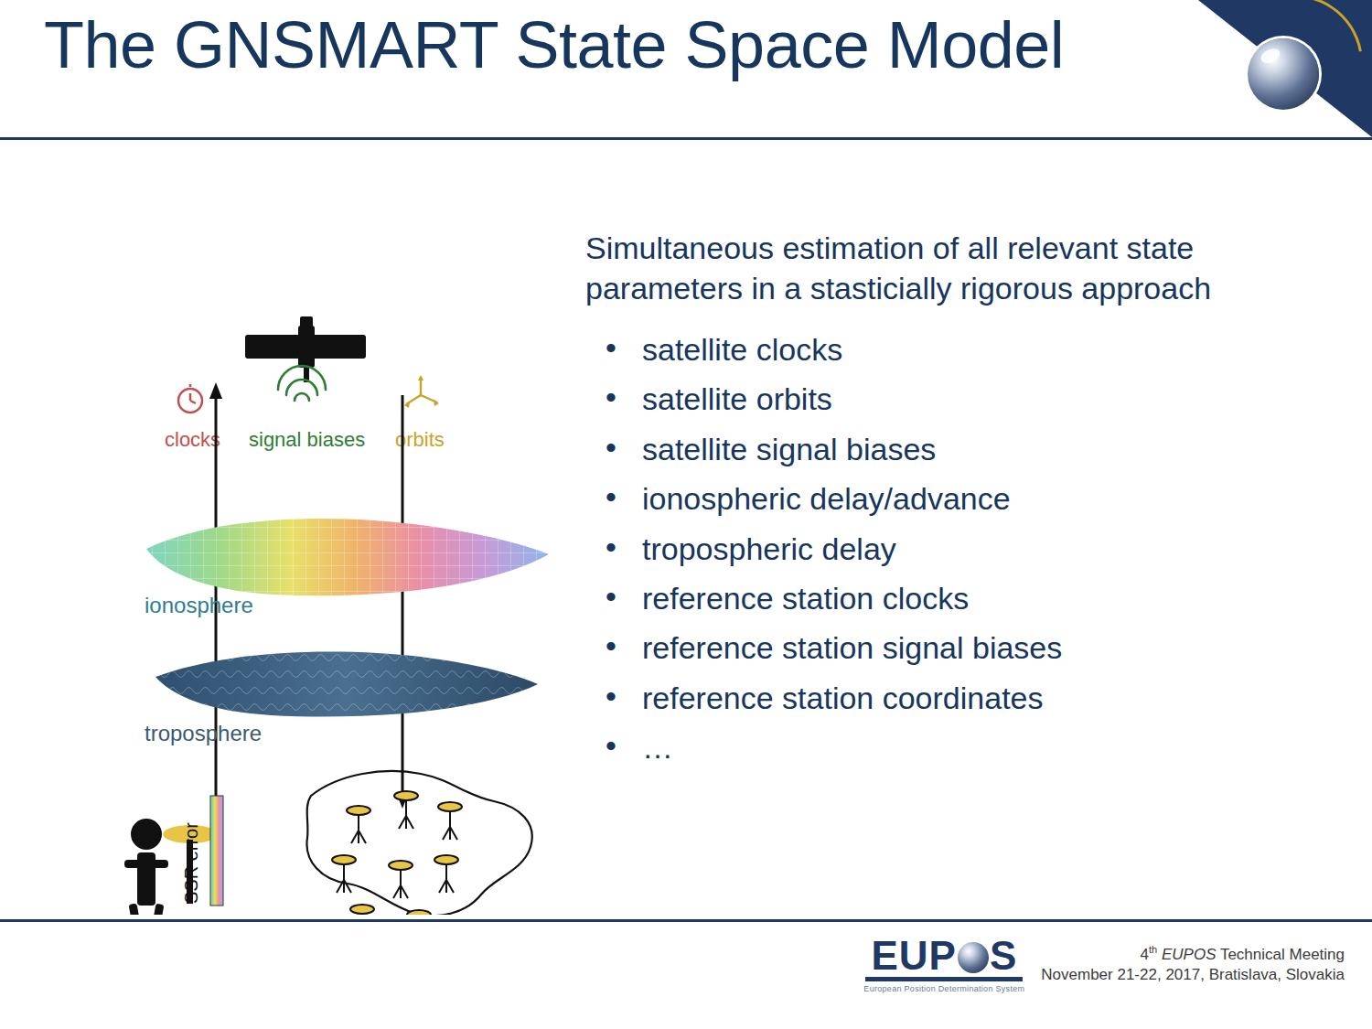The GNSMART State Space Model
clocks signal biases orbits ionosphere troposphere SSR error
Simultaneous estimation of all relevant state parameters in a stasticially rigorous approach
satellite clocks
satellite orbits
satellite signal biases
ionospheric delay/advance
tropospheric delay
reference station clocks
reference station signal biases
reference station coordinates
…
EUP S
European Position Determination System
4th EUPOS Technical Meeting
November 21-22, 2017, Bratislava, Slovakia